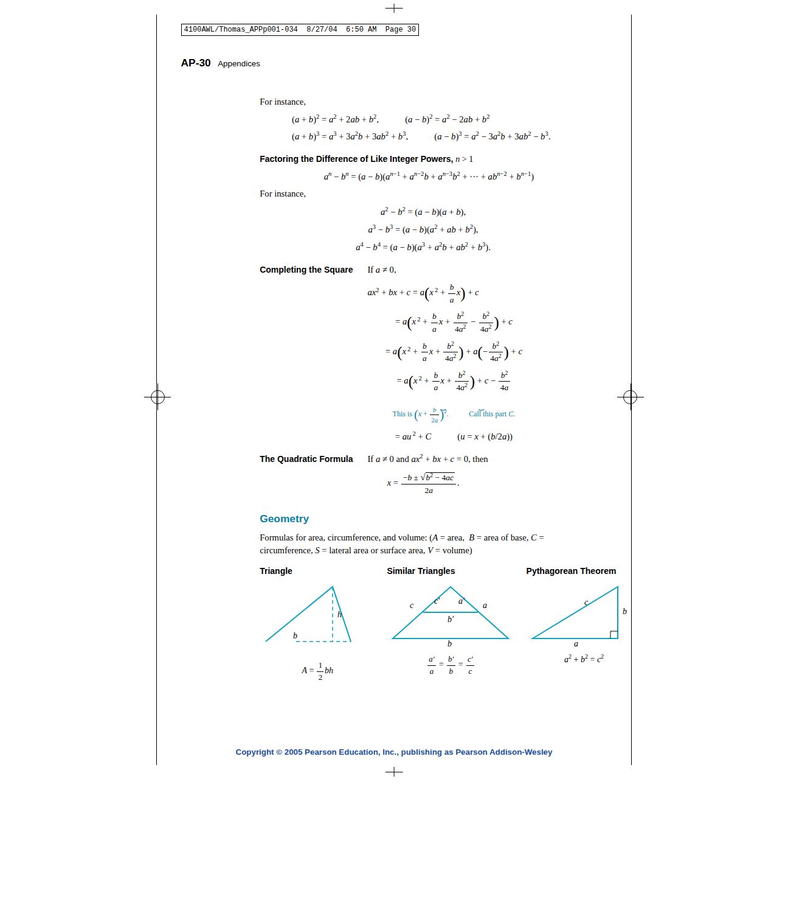4100AWL/Thomas_APPp001-034 8/27/04 6:50 AM Page 30
AP-30Appendices
For instance,
(a + b)2 = a2 + 2ab + b2, (a − b)2 = a2 − 2ab + b2
(a + b)3 = a3 + 3a2b + 3ab2 + b3, (a − b)3 = a2 − 3a2b + 3ab2 − b3.
Factoring the Difference of Like Integer Powers, n > 1
an − bn = (a − b)(an−1 + an−2b + an−3b2 + ··· + abn−2 + bn−1)
For instance,
a2 − b2 = (a − b)(a + b),
a3 − b3 = (a − b)(a2 + ab + b2),
a4 − b4 = (a − b)(a3 + a2b + ab2 + b3).
Completing the SquareIf a ≠ 0,
ax2 + bx + c = a(x 2 + ba x) + c
= a(x 2 + ba x + b24a2 − b24a2) + c
= a(x 2 + ba x + b24a2) + a(−b24a2) + c
= a(x 2 + ba x + b24a2) + c − b24a
⏟ ⏟
This is (x + b 2a)2. Call this part C.
= au 2 + C (u = x + (b/2a))
The Quadratic FormulaIf a ≠ 0 and ax2 + bx + c = 0, then
x = −b ± √b2 − 4ac 2a.
Geometry
Formulas for area, circumference, and volume: (A = area, B = area of base, C = circumference, S = lateral area or surface area, V = volume)
Triangle
b h
A = 12 bh
Similar Triangles
c c′ a′ a b′ b
a′a = b′b = c′c
Pythagorean Theorem
c b a
a2 + b2 = c2
Copyright © 2005 Pearson Education, Inc., publishing as Pearson Addison-Wesley